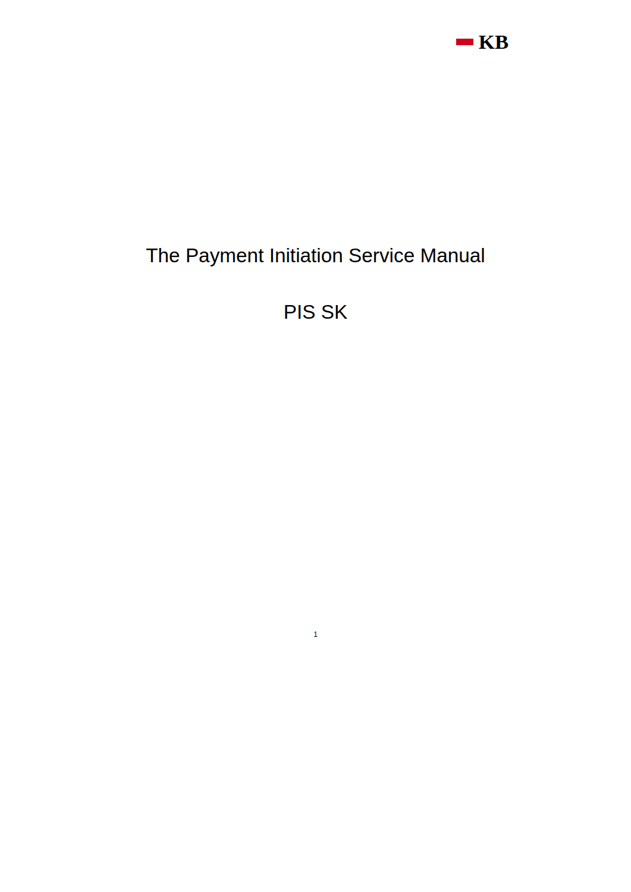KB
The Payment Initiation Service Manual
PIS SK
1